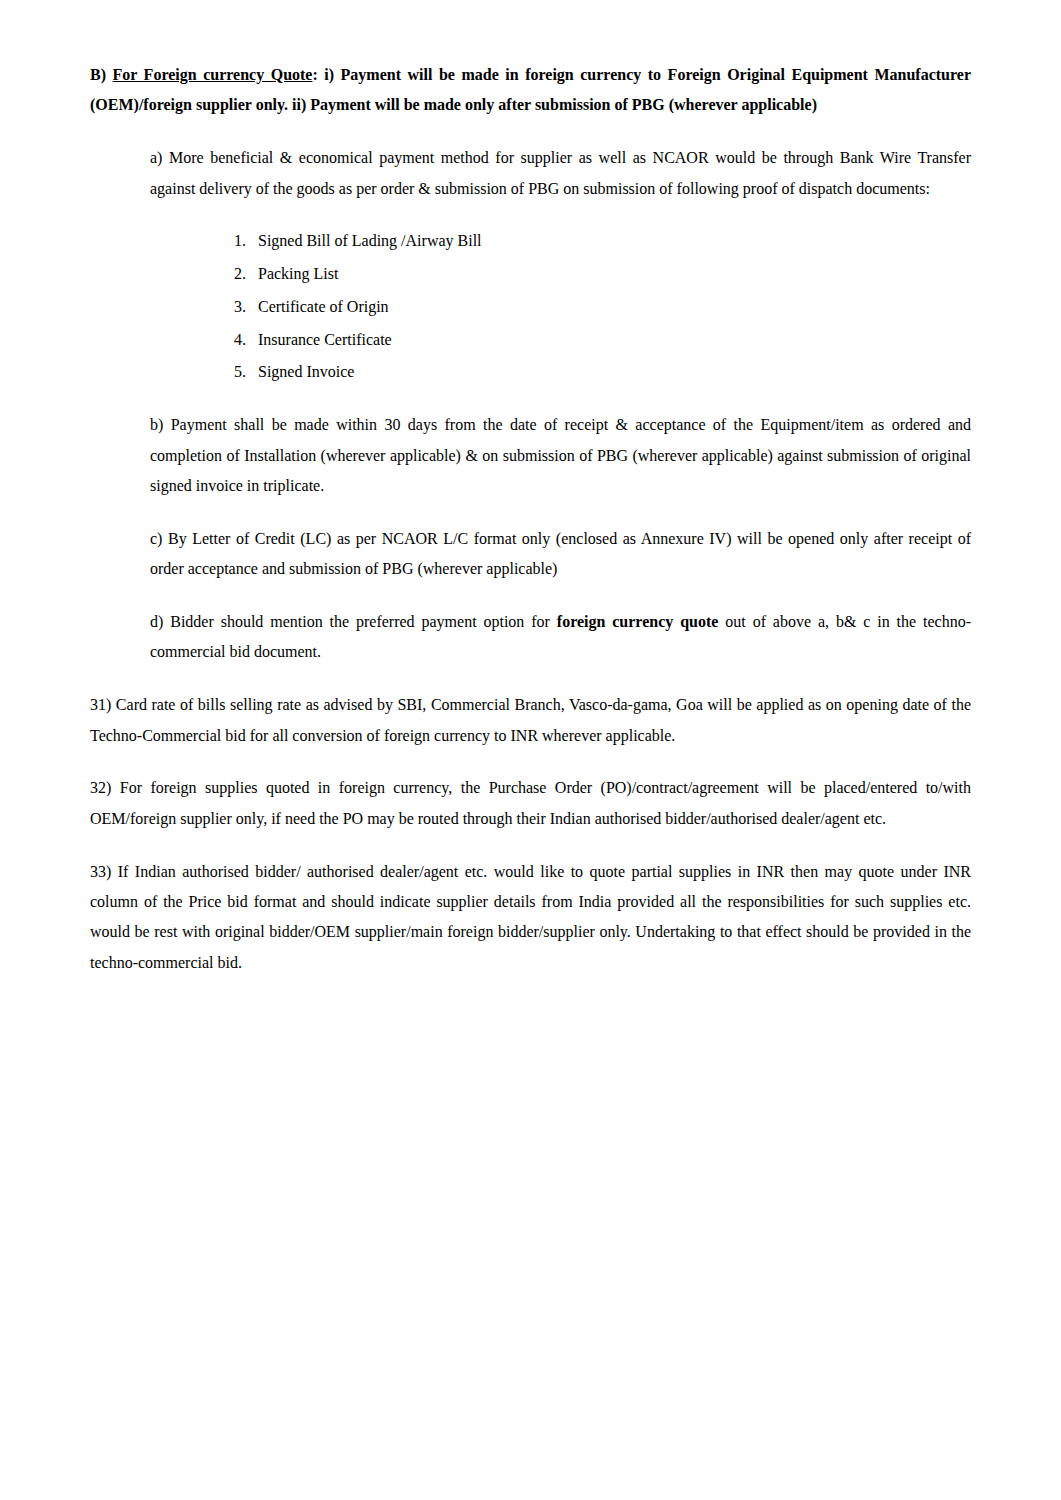B) For Foreign currency Quote: i) Payment will be made in foreign currency to Foreign Original Equipment Manufacturer (OEM)/foreign supplier only. ii) Payment will be made only after submission of PBG (wherever applicable)
a) More beneficial & economical payment method for supplier as well as NCAOR would be through Bank Wire Transfer against delivery of the goods as per order & submission of PBG on submission of following proof of dispatch documents:
Signed Bill of Lading /Airway Bill
Packing List
Certificate of Origin
Insurance Certificate
Signed Invoice
b) Payment shall be made within 30 days from the date of receipt & acceptance of the Equipment/item as ordered and completion of Installation (wherever applicable) & on submission of PBG (wherever applicable) against submission of original signed invoice in triplicate.
c) By Letter of Credit (LC) as per NCAOR L/C format only (enclosed as Annexure IV) will be opened only after receipt of order acceptance and submission of PBG (wherever applicable)
d) Bidder should mention the preferred payment option for foreign currency quote out of above a, b& c in the techno-commercial bid document.
31) Card rate of bills selling rate as advised by SBI, Commercial Branch, Vasco-da-gama, Goa will be applied as on opening date of the Techno-Commercial bid for all conversion of foreign currency to INR wherever applicable.
32) For foreign supplies quoted in foreign currency, the Purchase Order (PO)/contract/agreement will be placed/entered to/with OEM/foreign supplier only, if need the PO may be routed through their Indian authorised bidder/authorised dealer/agent etc.
33) If Indian authorised bidder/ authorised dealer/agent etc. would like to quote partial supplies in INR then may quote under INR column of the Price bid format and should indicate supplier details from India provided all the responsibilities for such supplies etc. would be rest with original bidder/OEM supplier/main foreign bidder/supplier only. Undertaking to that effect should be provided in the techno-commercial bid.